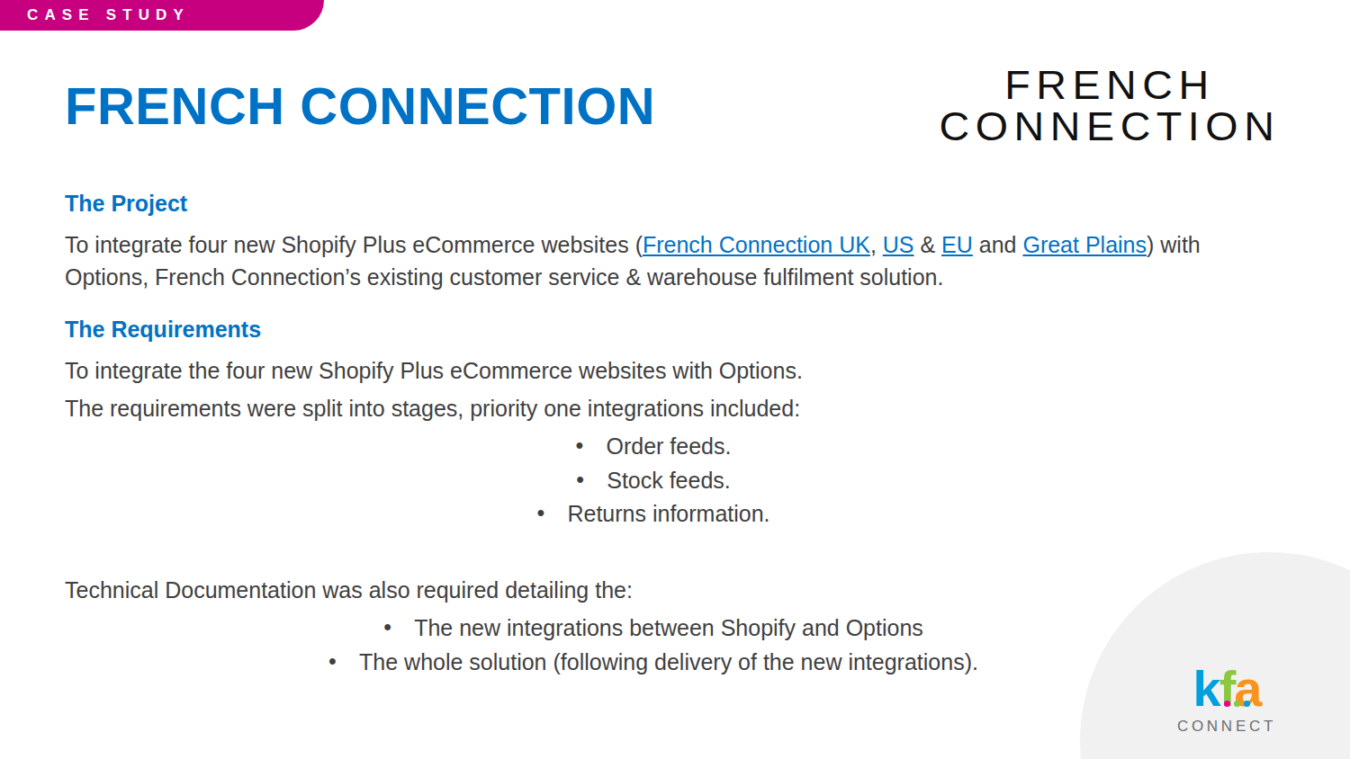Case Study
FRENCH CONNECTION
French
Connection
The Project
To integrate four new Shopify Plus eCommerce websites (French Connection UK, US & EU and Great Plains) with Options, French Connection’s existing customer service & warehouse fulfilment solution.
The Requirements
To integrate the four new Shopify Plus eCommerce websites with Options.
The requirements were split into stages, priority one integrations included:
Order feeds.
Stock feeds.
Returns information.
Technical Documentation was also required detailing the:
The new integrations between Shopify and Options
The whole solution (following delivery of the new integrations).
kfa
CONNECT